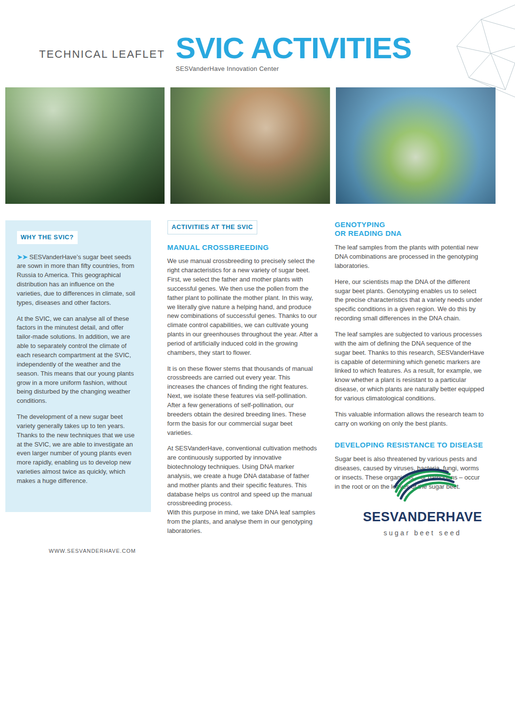Technical Leaflet
SVIC Activities
SESVanderHave Innovation Center
Why the SVIC?
➤➤SESVanderHave’s sugar beet seeds are sown in more than fifty countries, from Russia to America. This geographical distribution has an influence on the varieties, due to differences in climate, soil types, diseases and other factors.
At the SVIC, we can analyse all of these factors in the minutest detail, and offer tailor-made solutions. In addition, we are able to separately control the climate of each research compartment at the SVIC, independently of the weather and the season. This means that our young plants grow in a more uniform fashion, without being disturbed by the changing weather conditions.
The development of a new sugar beet variety generally takes up to ten years. Thanks to the new techniques that we use at the SVIC, we are able to investigate an even larger number of young plants even more rapidly, enabling us to develop new varieties almost twice as quickly, which makes a huge difference.
Activities at the SVIC
Manual crossbreeding
We use manual crossbreeding to precisely select the right characteristics for a new variety of sugar beet. First, we select the father and mother plants with successful genes. We then use the pollen from the father plant to pollinate the mother plant. In this way, we literally give nature a helping hand, and produce new combinations of successful genes. Thanks to our climate control capabilities, we can cultivate young plants in our greenhouses throughout the year. After a period of artificially induced cold in the growing chambers, they start to flower.
It is on these flower stems that thousands of manual crossbreeds are carried out every year. This increases the chances of finding the right features. Next, we isolate these features via self-pollination. After a few generations of self-pollination, our breeders obtain the desired breeding lines. These form the basis for our commercial sugar beet varieties.
At SESVanderHave, conventional cultivation methods are continuously supported by innovative biotechnology techniques. Using DNA marker analysis, we create a huge DNA database of father and mother plants and their specific features. This database helps us control and speed up the manual crossbreeding process.
With this purpose in mind, we take DNA leaf samples from the plants, and analyse them in our genotyping laboratories.
Genotyping
or reading DNA
The leaf samples from the plants with potential new DNA combinations are processed in the genotyping laboratories.
Here, our scientists map the DNA of the different sugar beet plants. Genotyping enables us to select the precise characteristics that a variety needs under specific conditions in a given region. We do this by recording small differences in the DNA chain.
The leaf samples are subjected to various processes with the aim of defining the DNA sequence of the sugar beet. Thanks to this research, SESVanderHave is capable of determining which genetic markers are linked to which features. As a result, for example, we know whether a plant is resistant to a particular disease, or which plants are naturally better equipped for various climatological conditions.
This valuable information allows the research team to carry on working on only the best plants.
Developing resistance to disease
Sugar beet is also threatened by various pests and diseases, caused by viruses, bacteria, fungi, worms or insects. These organisms – or pathogens – occur in the root or on the leaves of the sugar beet.
SESVANDERHAVE
sugar beet seed
www.sesvanderhave.com